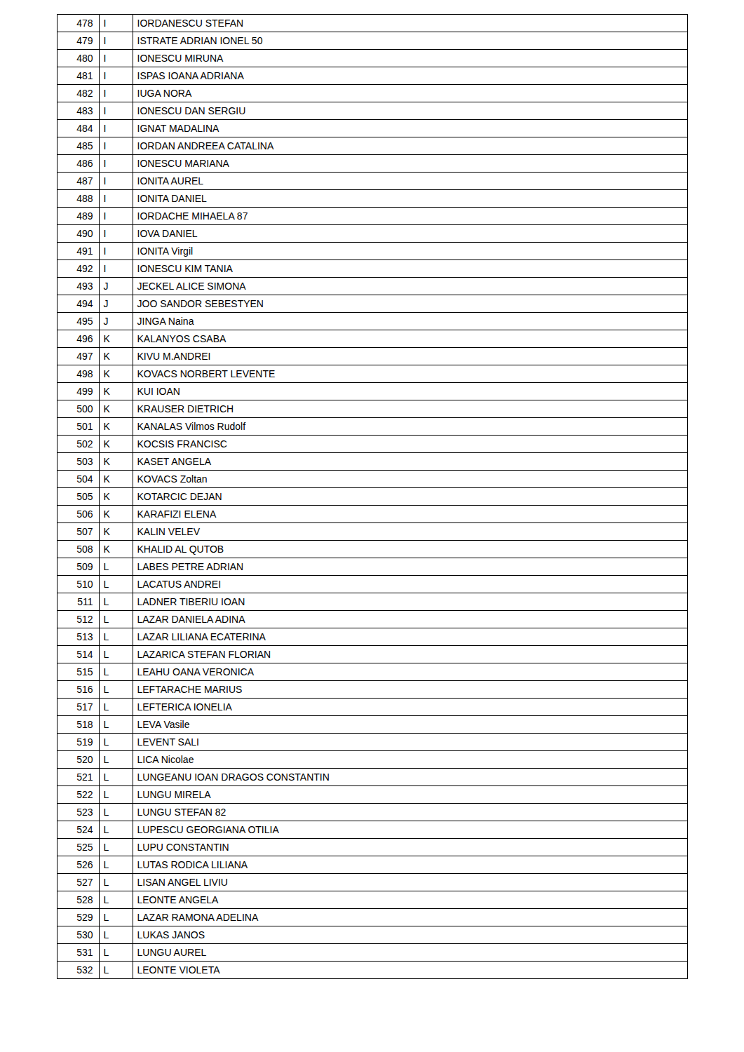| 478 | I | IORDANESCU STEFAN |
| 479 | I | ISTRATE ADRIAN IONEL 50 |
| 480 | I | IONESCU MIRUNA |
| 481 | I | ISPAS IOANA ADRIANA |
| 482 | I | IUGA NORA |
| 483 | I | IONESCU DAN SERGIU |
| 484 | I | IGNAT MADALINA |
| 485 | I | IORDAN ANDREEA CATALINA |
| 486 | I | IONESCU MARIANA |
| 487 | I | IONITA AUREL |
| 488 | I | IONITA DANIEL |
| 489 | I | IORDACHE MIHAELA 87 |
| 490 | I | IOVA DANIEL |
| 491 | I | IONITA Virgil |
| 492 | I | IONESCU KIM TANIA |
| 493 | J | JECKEL ALICE SIMONA |
| 494 | J | JOO SANDOR SEBESTYEN |
| 495 | J | JINGA Naina |
| 496 | K | KALANYOS CSABA |
| 497 | K | KIVU M.ANDREI |
| 498 | K | KOVACS NORBERT LEVENTE |
| 499 | K | KUI IOAN |
| 500 | K | KRAUSER DIETRICH |
| 501 | K | KANALAS Vilmos Rudolf |
| 502 | K | KOCSIS FRANCISC |
| 503 | K | KASET ANGELA |
| 504 | K | KOVACS Zoltan |
| 505 | K | KOTARCIC DEJAN |
| 506 | K | KARAFIZI ELENA |
| 507 | K | KALIN VELEV |
| 508 | K | KHALID AL QUTOB |
| 509 | L | LABES PETRE ADRIAN |
| 510 | L | LACATUS ANDREI |
| 511 | L | LADNER TIBERIU IOAN |
| 512 | L | LAZAR DANIELA ADINA |
| 513 | L | LAZAR LILIANA ECATERINA |
| 514 | L | LAZARICA STEFAN FLORIAN |
| 515 | L | LEAHU OANA VERONICA |
| 516 | L | LEFTARACHE MARIUS |
| 517 | L | LEFTERICA IONELIA |
| 518 | L | LEVA Vasile |
| 519 | L | LEVENT SALI |
| 520 | L | LICA Nicolae |
| 521 | L | LUNGEANU IOAN DRAGOS CONSTANTIN |
| 522 | L | LUNGU MIRELA |
| 523 | L | LUNGU STEFAN 82 |
| 524 | L | LUPESCU GEORGIANA OTILIA |
| 525 | L | LUPU CONSTANTIN |
| 526 | L | LUTAS RODICA LILIANA |
| 527 | L | LISAN ANGEL LIVIU |
| 528 | L | LEONTE ANGELA |
| 529 | L | LAZAR RAMONA ADELINA |
| 530 | L | LUKAS JANOS |
| 531 | L | LUNGU AUREL |
| 532 | L | LEONTE VIOLETA |